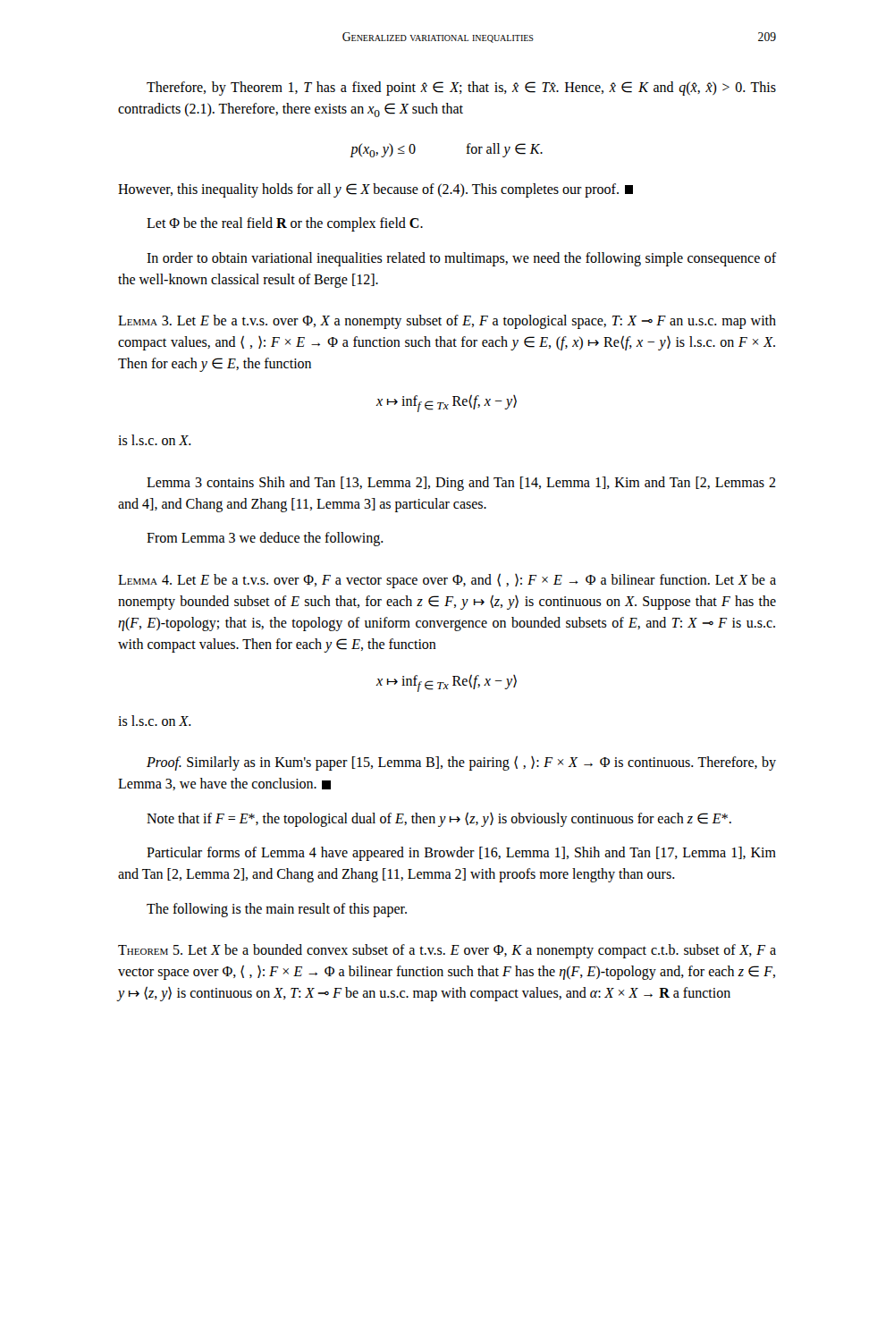Generalized variational inequalities 209
Therefore, by Theorem 1, T has a fixed point x̂ ∈ X; that is, x̂ ∈ Tx̂. Hence, x̂ ∈ K and q(x̂, x̂) > 0. This contradicts (2.1). Therefore, there exists an x0 ∈ X such that
p(x0, y) ≤ 0for all y ∈ K.
However, this inequality holds for all y ∈ X because of (2.4). This completes our proof.
Let Φ be the real field R or the complex field C.
In order to obtain variational inequalities related to multimaps, we need the following simple consequence of the well-known classical result of Berge [12].
Lemma 3. Let E be a t.v.s. over Φ, X a nonempty subset of E, F a topological space, T: X ⊸ F an u.s.c. map with compact values, and ⟨ , ⟩: F × E → Φ a function such that for each y ∈ E, (f, x) ↦ Re⟨f, x − y⟩ is l.s.c. on F × X. Then for each y ∈ E, the function
x ↦ inff ∈ Tx Re⟨f, x − y⟩
is l.s.c. on X.
Lemma 3 contains Shih and Tan [13, Lemma 2], Ding and Tan [14, Lemma 1], Kim and Tan [2, Lemmas 2 and 4], and Chang and Zhang [11, Lemma 3] as particular cases.
From Lemma 3 we deduce the following.
Lemma 4. Let E be a t.v.s. over Φ, F a vector space over Φ, and ⟨ , ⟩: F × E → Φ a bilinear function. Let X be a nonempty bounded subset of E such that, for each z ∈ F, y ↦ ⟨z, y⟩ is continuous on X. Suppose that F has the η(F, E)-topology; that is, the topology of uniform convergence on bounded subsets of E, and T: X ⊸ F is u.s.c. with compact values. Then for each y ∈ E, the function
x ↦ inff ∈ Tx Re⟨f, x − y⟩
is l.s.c. on X.
Proof. Similarly as in Kum's paper [15, Lemma B], the pairing ⟨ , ⟩: F × X → Φ is continuous. Therefore, by Lemma 3, we have the conclusion.
Note that if F = E*, the topological dual of E, then y ↦ ⟨z, y⟩ is obviously continuous for each z ∈ E*.
Particular forms of Lemma 4 have appeared in Browder [16, Lemma 1], Shih and Tan [17, Lemma 1], Kim and Tan [2, Lemma 2], and Chang and Zhang [11, Lemma 2] with proofs more lengthy than ours.
The following is the main result of this paper.
Theorem 5. Let X be a bounded convex subset of a t.v.s. E over Φ, K a nonempty compact c.t.b. subset of X, F a vector space over Φ, ⟨ , ⟩: F × E → Φ a bilinear function such that F has the η(F, E)-topology and, for each z ∈ F, y ↦ ⟨z, y⟩ is continuous on X, T: X ⊸ F be an u.s.c. map with compact values, and α: X × X → R a function